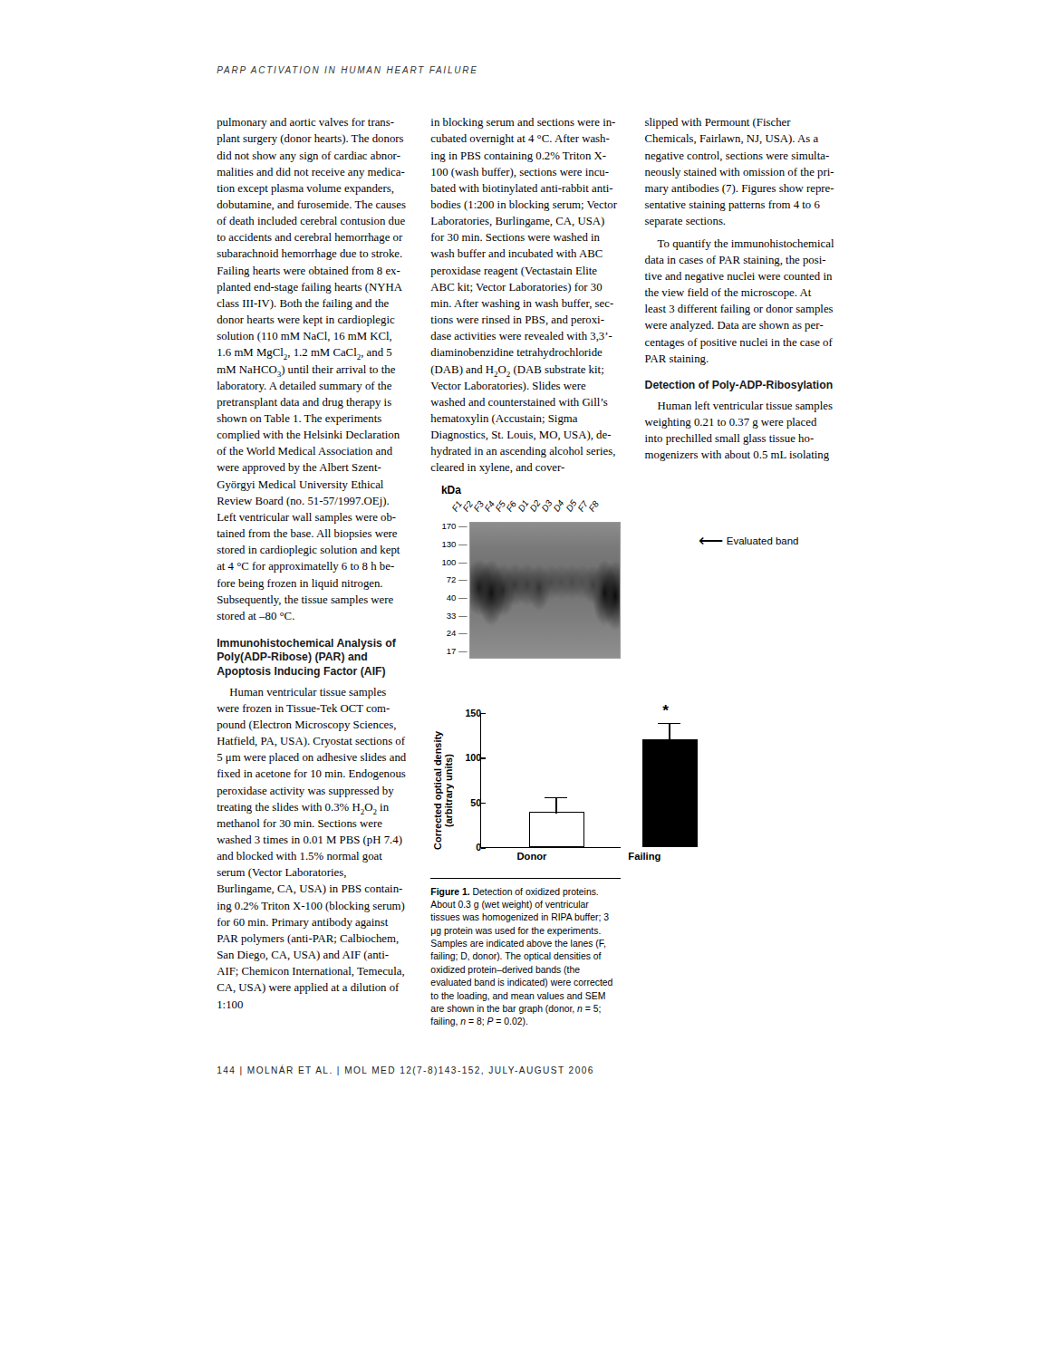PARP ACTIVATION IN HUMAN HEART FAILURE
pulmonary and aortic valves for transplant surgery (donor hearts). The donors did not show any sign of cardiac abnormalities and did not receive any medication except plasma volume expanders, dobutamine, and furosemide. The causes of death included cerebral contusion due to accidents and cerebral hemorrhage or subarachnoid hemorrhage due to stroke. Failing hearts were obtained from 8 explanted end-stage failing hearts (NYHA class III-IV). Both the failing and the donor hearts were kept in cardioplegic solution (110 mM NaCl, 16 mM KCl, 1.6 mM MgCl2, 1.2 mM CaCl2, and 5 mM NaHCO3) until their arrival to the laboratory. A detailed summary of the pretransplant data and drug therapy is shown on Table 1. The experiments complied with the Helsinki Declaration of the World Medical Association and were approved by the Albert Szent-Györgyi Medical University Ethical Review Board (no. 51-57/1997.OEj). Left ventricular wall samples were obtained from the base. All biopsies were stored in cardioplegic solution and kept at 4 °C for approximatelly 6 to 8 h before being frozen in liquid nitrogen. Subsequently, the tissue samples were stored at –80 °C.
Immunohistochemical Analysis of Poly(ADP-Ribose) (PAR) and Apoptosis Inducing Factor (AIF)
Human ventricular tissue samples were frozen in Tissue-Tek OCT compound (Electron Microscopy Sciences, Hatfield, PA, USA). Cryostat sections of 5 μm were placed on adhesive slides and fixed in acetone for 10 min. Endogenous peroxidase activity was suppressed by treating the slides with 0.3% H2O2 in methanol for 30 min. Sections were washed 3 times in 0.01 M PBS (pH 7.4) and blocked with 1.5% normal goat serum (Vector Laboratories, Burlingame, CA, USA) in PBS containing 0.2% Triton X-100 (blocking serum) for 60 min. Primary antibody against PAR polymers (anti-PAR; Calbiochem, San Diego, CA, USA) and AIF (anti-AIF; Chemicon International, Temecula, CA, USA) were applied at a dilution of 1:100
in blocking serum and sections were incubated overnight at 4 °C. After washing in PBS containing 0.2% Triton X-100 (wash buffer), sections were incubated with biotinylated anti-rabbit antibodies (1:200 in blocking serum; Vector Laboratories, Burlingame, CA, USA) for 30 min. Sections were washed in wash buffer and incubated with ABC peroxidase reagent (Vectastain Elite ABC kit; Vector Laboratories) for 30 min. After washing in wash buffer, sections were rinsed in PBS, and peroxidase activities were revealed with 3,3’-diaminobenzidine tetrahydrochloride (DAB) and H2O2 (DAB substrate kit; Vector Laboratories). Slides were washed and counterstained with Gill’s hematoxylin (Accustain; Sigma Diagnostics, St. Louis, MO, USA), dehydrated in an ascending alcohol series, cleared in xylene, and cover-
kDa
170 —
130 —
100 —
72 —
40 —
33 —
24 —
17 —
F1 F2 F3 F4 F5 F6 D1 D2 D3 D4 D5 F7 F8
⟵Evaluated band
Corrected optical density
(arbitrary units)
150
100
50
0
*
Donor Failing
Figure 1. Detection of oxidized proteins. About 0.3 g (wet weight) of ventricular tissues was homogenized in RIPA buffer; 3 μg protein was used for the experiments. Samples are indicated above the lanes (F, failing; D, donor). The optical densities of oxidized protein–derived bands (the evaluated band is indicated) were corrected to the loading, and mean values and SEM are shown in the bar graph (donor, n = 5; failing, n = 8; P = 0.02).
slipped with Permount (Fischer Chemicals, Fairlawn, NJ, USA). As a negative control, sections were simultaneously stained with omission of the primary antibodies (7). Figures show representative staining patterns from 4 to 6 separate sections.
To quantify the immunohistochemical data in cases of PAR staining, the positive and negative nuclei were counted in the view field of the microscope. At least 3 different failing or donor samples were analyzed. Data are shown as percentages of positive nuclei in the case of PAR staining.
Detection of Poly-ADP-Ribosylation
Human left ventricular tissue samples weighting 0.21 to 0.37 g were placed into prechilled small glass tissue homogenizers with about 0.5 mL isolating
144 | MOLNÁR ET AL. | MOL MED 12(7-8)143-152, JULY-AUGUST 2006